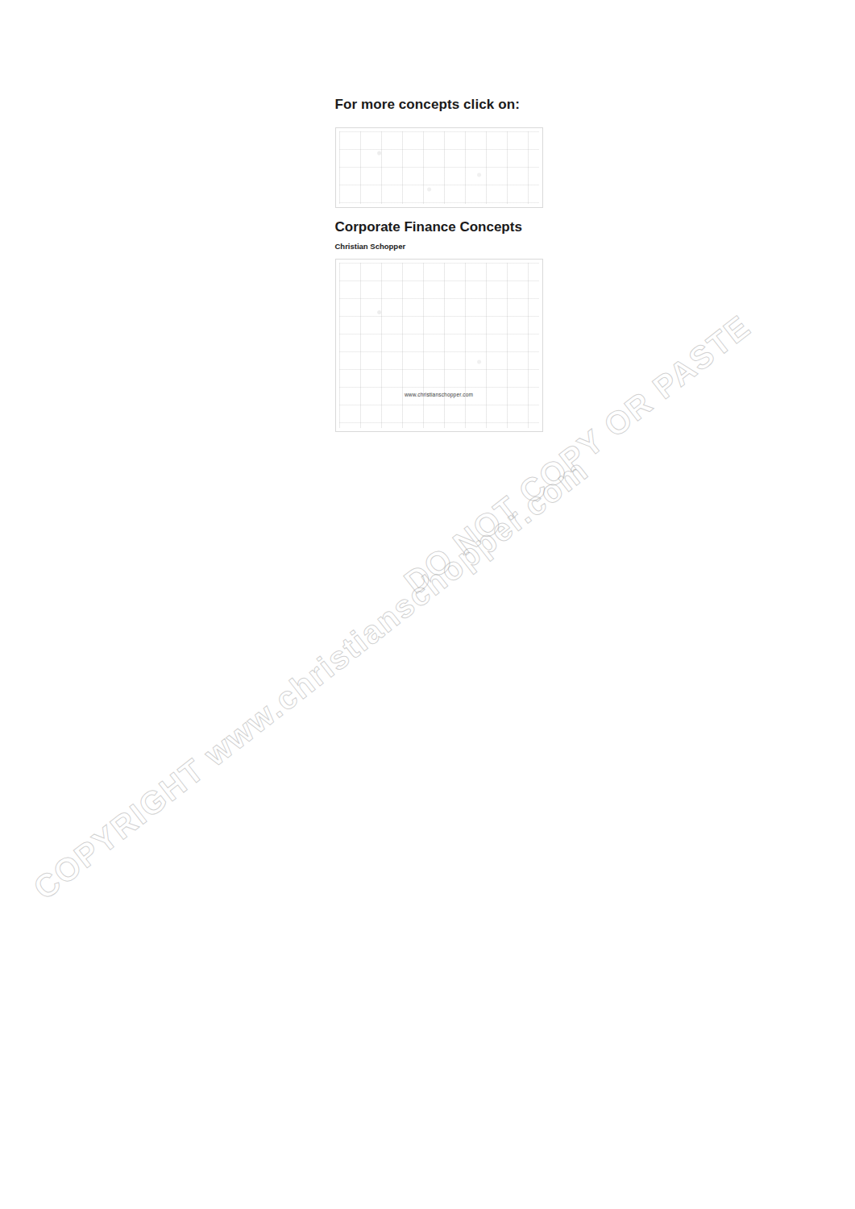COPYRIGHT www.christianschopper.com
DO NOT COPY OR PASTE
For more concepts click on:
Corporate Finance Concepts
Christian Schopper